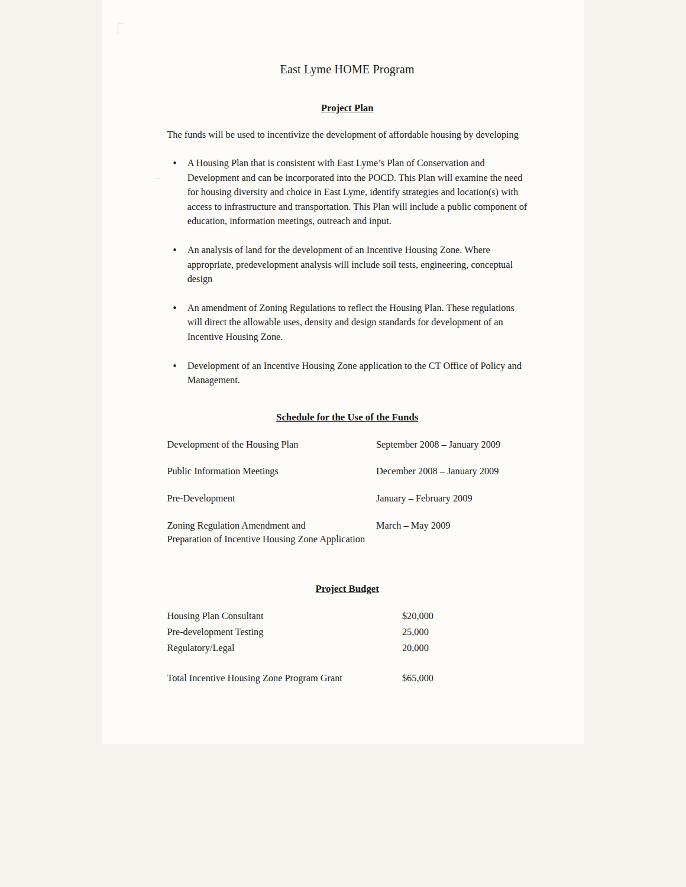East Lyme HOME Program
Project Plan
The funds will be used to incentivize the development of affordable housing by developing
A Housing Plan that is consistent with East Lyme’s Plan of Conservation and Development and can be incorporated into the POCD. This Plan will examine the need for housing diversity and choice in East Lyme, identify strategies and location(s) with access to infrastructure and transportation. This Plan will include a public component of education, information meetings, outreach and input.
An analysis of land for the development of an Incentive Housing Zone. Where appropriate, predevelopment analysis will include soil tests, engineering, conceptual design
An amendment of Zoning Regulations to reflect the Housing Plan. These regulations will direct the allowable uses, density and design standards for development of an Incentive Housing Zone.
Development of an Incentive Housing Zone application to the CT Office of Policy and Management.
Schedule for the Use of the Funds
| Development of the Housing Plan | September 2008 – January 2009 |
| Public Information Meetings | December 2008 – January 2009 |
| Pre-Development | January – February 2009 |
| Zoning Regulation Amendment and Preparation of Incentive Housing Zone Application | March – May 2009 |
Project Budget
| Housing Plan Consultant | $20,000 |
| Pre-development Testing | 25,000 |
| Regulatory/Legal | 20,000 |
| Total Incentive Housing Zone Program Grant | $65,000 |